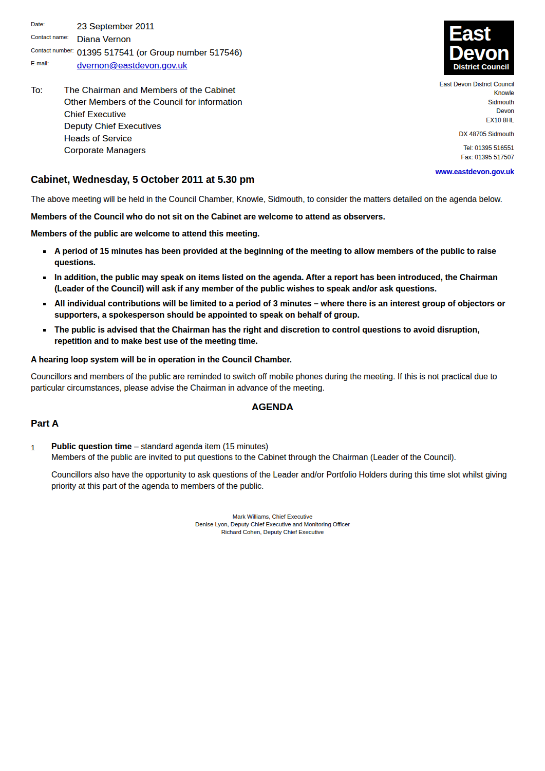| Date: | 23 September 2011 |
| Contact name: | Diana Vernon |
| Contact number: | 01395 517541 (or Group number 517546) |
| E-mail: | dvernon@eastdevon.gov.uk |
East Devon District Council
To: The Chairman and Members of the Cabinet
Other Members of the Council for information
Chief Executive
Deputy Chief Executives
Heads of Service
Corporate Managers
East Devon District Council
Knowle
Sidmouth
Devon
EX10 8HL
DX 48705 Sidmouth
Tel: 01395 516551
Fax: 01395 517507
Cabinet, Wednesday, 5 October 2011 at 5.30 pm
www.eastdevon.gov.uk
The above meeting will be held in the Council Chamber, Knowle, Sidmouth, to consider the matters detailed on the agenda below.
Members of the Council who do not sit on the Cabinet are welcome to attend as observers.
Members of the public are welcome to attend this meeting.
A period of 15 minutes has been provided at the beginning of the meeting to allow members of the public to raise questions.
In addition, the public may speak on items listed on the agenda. After a report has been introduced, the Chairman (Leader of the Council) will ask if any member of the public wishes to speak and/or ask questions.
All individual contributions will be limited to a period of 3 minutes – where there is an interest group of objectors or supporters, a spokesperson should be appointed to speak on behalf of group.
The public is advised that the Chairman has the right and discretion to control questions to avoid disruption, repetition and to make best use of the meeting time.
A hearing loop system will be in operation in the Council Chamber.
Councillors and members of the public are reminded to switch off mobile phones during the meeting. If this is not practical due to particular circumstances, please advise the Chairman in advance of the meeting.
AGENDA
Part A
1
Public question time – standard agenda item (15 minutes)
Members of the public are invited to put questions to the Cabinet through the Chairman (Leader of the Council).
Councillors also have the opportunity to ask questions of the Leader and/or Portfolio Holders during this time slot whilst giving priority at this part of the agenda to members of the public.
Mark Williams, Chief Executive
Denise Lyon, Deputy Chief Executive and Monitoring Officer
Richard Cohen, Deputy Chief Executive